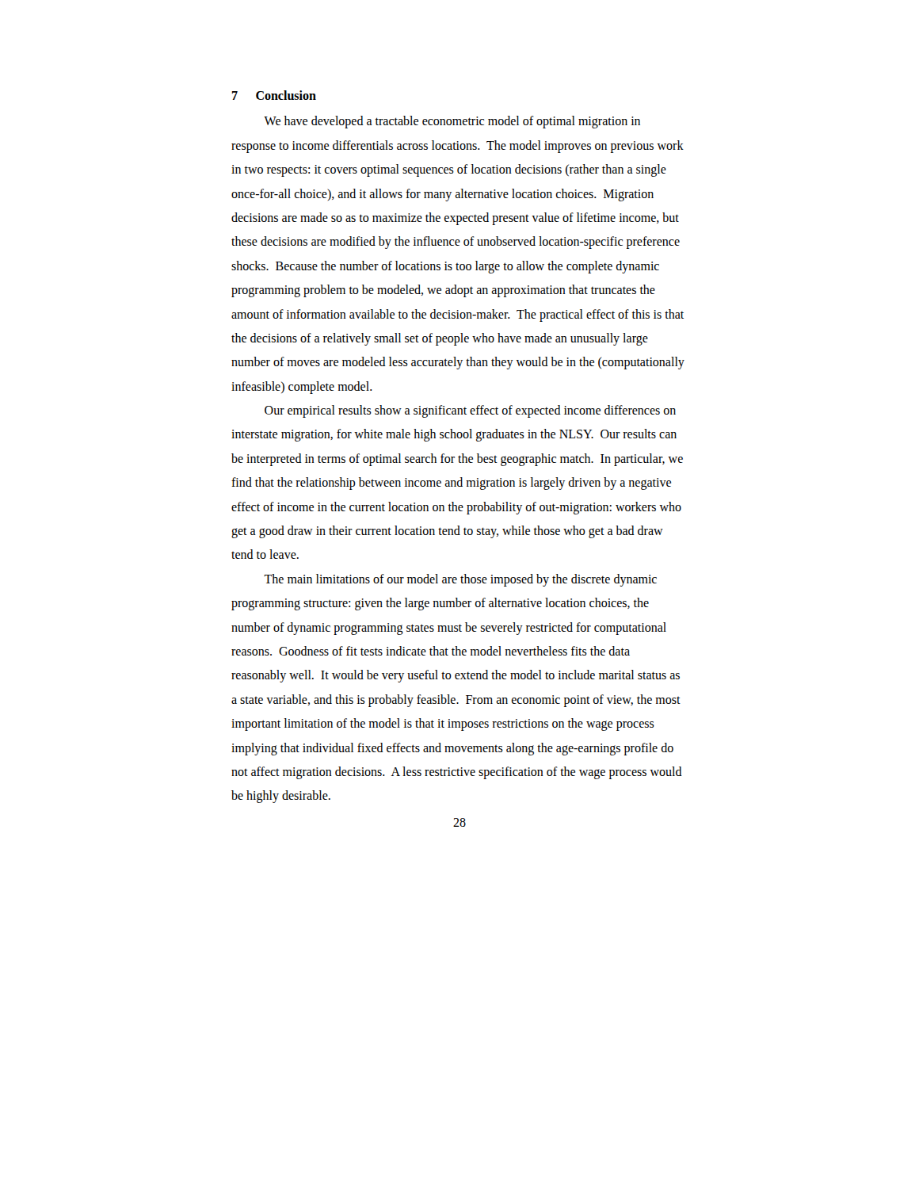7 Conclusion
We have developed a tractable econometric model of optimal migration in response to income differentials across locations. The model improves on previous work in two respects: it covers optimal sequences of location decisions (rather than a single once-for-all choice), and it allows for many alternative location choices. Migration decisions are made so as to maximize the expected present value of lifetime income, but these decisions are modified by the influence of unobserved location-specific preference shocks. Because the number of locations is too large to allow the complete dynamic programming problem to be modeled, we adopt an approximation that truncates the amount of information available to the decision-maker. The practical effect of this is that the decisions of a relatively small set of people who have made an unusually large number of moves are modeled less accurately than they would be in the (computationally infeasible) complete model.
Our empirical results show a significant effect of expected income differences on interstate migration, for white male high school graduates in the NLSY. Our results can be interpreted in terms of optimal search for the best geographic match. In particular, we find that the relationship between income and migration is largely driven by a negative effect of income in the current location on the probability of out-migration: workers who get a good draw in their current location tend to stay, while those who get a bad draw tend to leave.
The main limitations of our model are those imposed by the discrete dynamic programming structure: given the large number of alternative location choices, the number of dynamic programming states must be severely restricted for computational reasons. Goodness of fit tests indicate that the model nevertheless fits the data reasonably well. It would be very useful to extend the model to include marital status as a state variable, and this is probably feasible. From an economic point of view, the most important limitation of the model is that it imposes restrictions on the wage process implying that individual fixed effects and movements along the age-earnings profile do not affect migration decisions. A less restrictive specification of the wage process would be highly desirable.
28